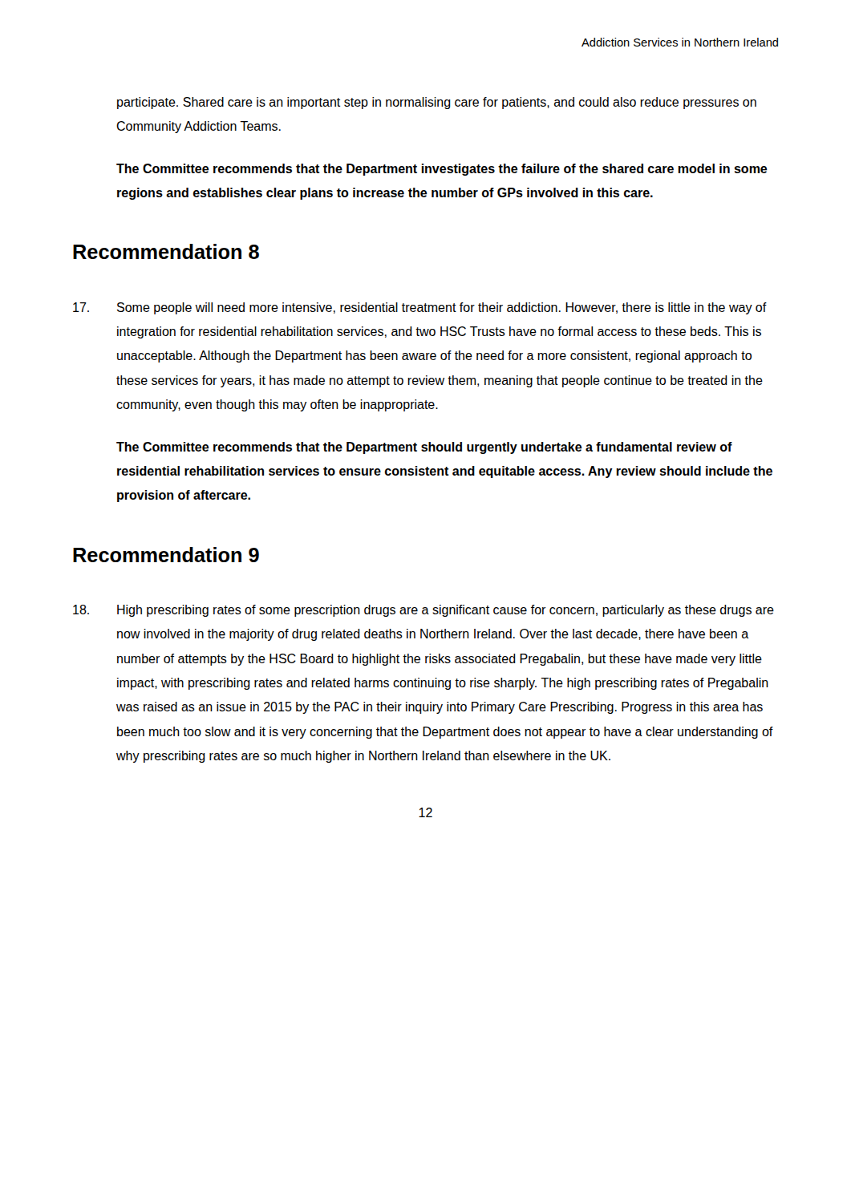Addiction Services in Northern Ireland
participate. Shared care is an important step in normalising care for patients, and could also reduce pressures on Community Addiction Teams.
The Committee recommends that the Department investigates the failure of the shared care model in some regions and establishes clear plans to increase the number of GPs involved in this care.
Recommendation 8
17.
Some people will need more intensive, residential treatment for their addiction. However, there is little in the way of integration for residential rehabilitation services, and two HSC Trusts have no formal access to these beds. This is unacceptable. Although the Department has been aware of the need for a more consistent, regional approach to these services for years, it has made no attempt to review them, meaning that people continue to be treated in the community, even though this may often be inappropriate.
The Committee recommends that the Department should urgently undertake a fundamental review of residential rehabilitation services to ensure consistent and equitable access. Any review should include the provision of aftercare.
Recommendation 9
18.
High prescribing rates of some prescription drugs are a significant cause for concern, particularly as these drugs are now involved in the majority of drug related deaths in Northern Ireland. Over the last decade, there have been a number of attempts by the HSC Board to highlight the risks associated Pregabalin, but these have made very little impact, with prescribing rates and related harms continuing to rise sharply. The high prescribing rates of Pregabalin was raised as an issue in 2015 by the PAC in their inquiry into Primary Care Prescribing. Progress in this area has been much too slow and it is very concerning that the Department does not appear to have a clear understanding of why prescribing rates are so much higher in Northern Ireland than elsewhere in the UK.
12